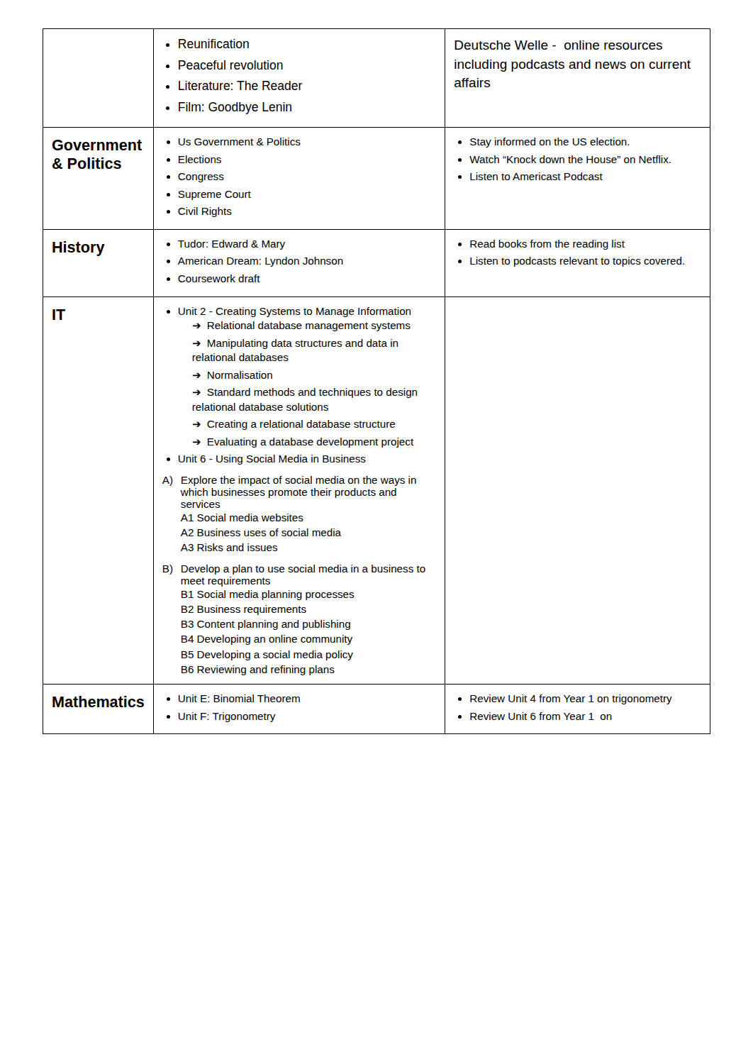| | Reunification Peaceful revolution Literature: The Reader Film: Goodbye Lenin | Deutsche Welle - online resources including podcasts and news on current affairs |
| Government & Politics | Us Government & Politics Elections Congress Supreme Court Civil Rights | Stay informed on the US election. Watch “Knock down the House” on Netflix. Listen to Americast Podcast |
| History | Tudor: Edward & Mary American Dream: Lyndon Johnson Coursework draft | Read books from the reading list Listen to podcasts relevant to topics covered. |
| IT | Unit 2 - Creating Systems to Manage Information Relational database management systems Manipulating data structures and data in relational databases Normalisation Standard methods and techniques to design relational database solutions Creating a relational database structure Evaluating a database development project Unit 6 - Using Social Media in Business A) Explore the impact of social media on the ways in which businesses promote their products and services A1 Social media websites A2 Business uses of social media A3 Risks and issues B) Develop a plan to use social media in a business to meet requirements B1 Social media planning processes B2 Business requirements B3 Content planning and publishing B4 Developing an online community B5 Developing a social media policy B6 Reviewing and refining plans | |
| Mathematics | Unit E: Binomial Theorem Unit F: Trigonometry | Review Unit 4 from Year 1 on trigonometry Review Unit 6 from Year 1 on |